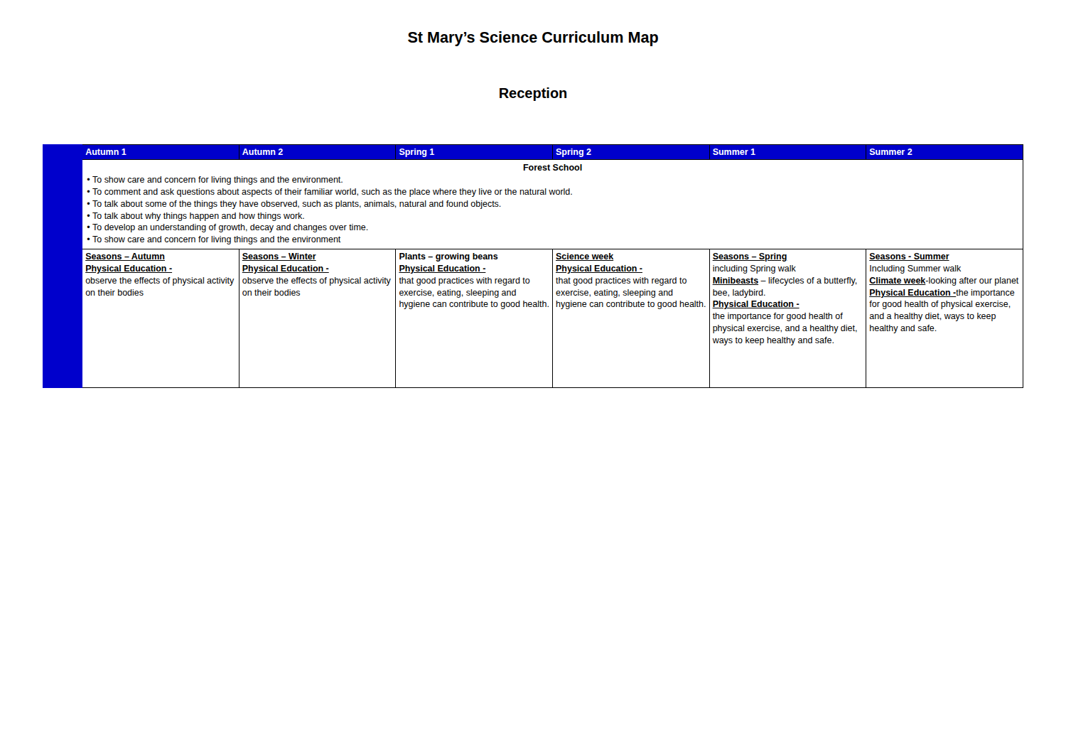St Mary’s Science Curriculum Map
Reception
| | Autumn 1 | Autumn 2 | Spring 1 | Spring 2 | Summer 1 | Summer 2 |
| --- | --- | --- | --- | --- | --- | --- |
| | Forest School To show care and concern for living things and the environment. To comment and ask questions about aspects of their familiar world, such as the place where they live or the natural world. To talk about some of the things they have observed, such as plants, animals, natural and found objects. To talk about why things happen and how things work. To develop an understanding of growth, decay and changes over time. To show care and concern for living things and the environment |
| | Seasons – Autumn Physical Education - observe the effects of physical activity on their bodies | Seasons – Winter Physical Education - observe the effects of physical activity on their bodies | Plants – growing beans Physical Education - that good practices with regard to exercise, eating, sleeping and hygiene can contribute to good health. | Science week Physical Education - that good practices with regard to exercise, eating, sleeping and hygiene can contribute to good health. | Seasons – Spring including Spring walk Minibeasts – lifecycles of a butterfly, bee, ladybird. Physical Education - the importance for good health of physical exercise, and a healthy diet, ways to keep healthy and safe. | Seasons - Summer Including Summer walk Climate week -looking after our planet Physical Education - the importance for good health of physical exercise, and a healthy diet, ways to keep healthy and safe. |